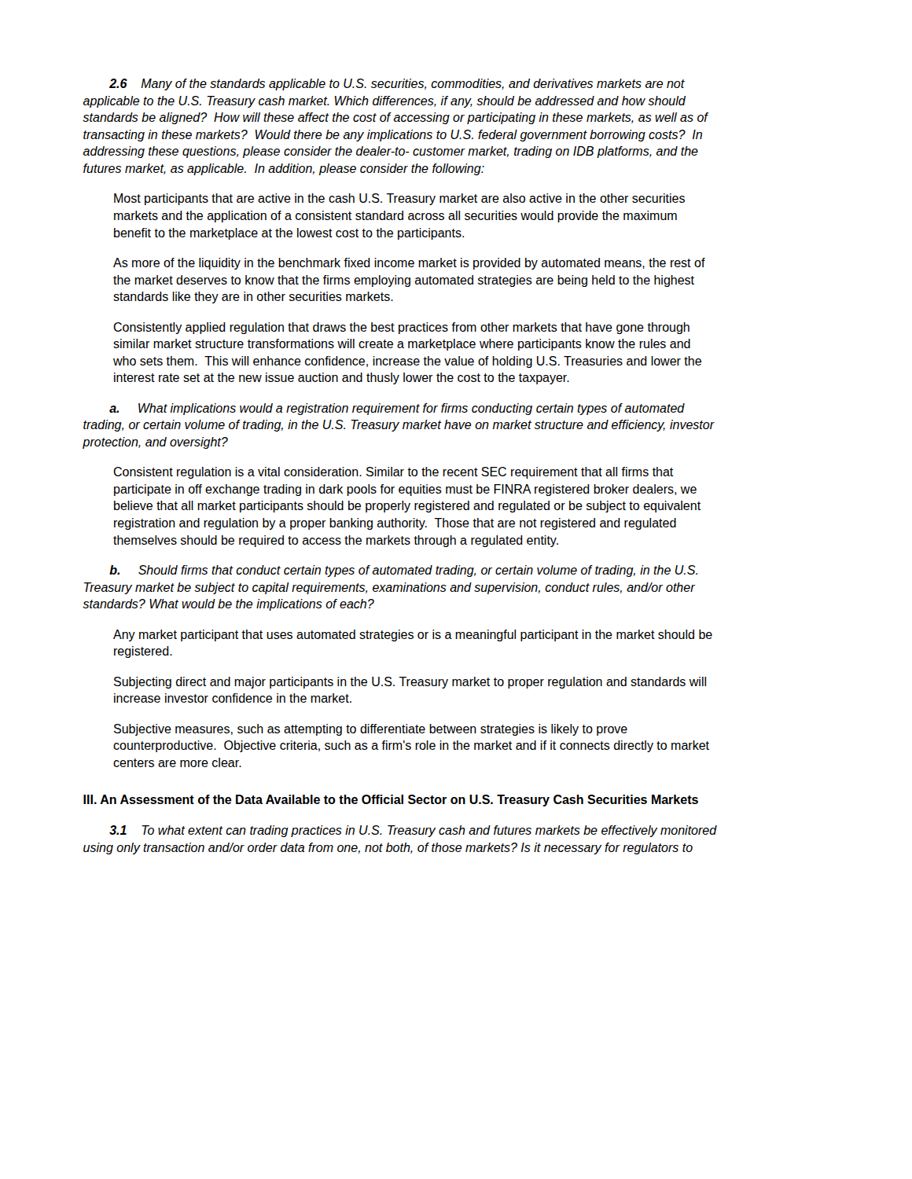2.6 Many of the standards applicable to U.S. securities, commodities, and derivatives markets are not applicable to the U.S. Treasury cash market. Which differences, if any, should be addressed and how should standards be aligned? How will these affect the cost of accessing or participating in these markets, as well as of transacting in these markets? Would there be any implications to U.S. federal government borrowing costs? In addressing these questions, please consider the dealer-to- customer market, trading on IDB platforms, and the futures market, as applicable. In addition, please consider the following:
Most participants that are active in the cash U.S. Treasury market are also active in the other securities markets and the application of a consistent standard across all securities would provide the maximum benefit to the marketplace at the lowest cost to the participants.
As more of the liquidity in the benchmark fixed income market is provided by automated means, the rest of the market deserves to know that the firms employing automated strategies are being held to the highest standards like they are in other securities markets.
Consistently applied regulation that draws the best practices from other markets that have gone through similar market structure transformations will create a marketplace where participants know the rules and who sets them. This will enhance confidence, increase the value of holding U.S. Treasuries and lower the interest rate set at the new issue auction and thusly lower the cost to the taxpayer.
a. What implications would a registration requirement for firms conducting certain types of automated trading, or certain volume of trading, in the U.S. Treasury market have on market structure and efficiency, investor protection, and oversight?
Consistent regulation is a vital consideration. Similar to the recent SEC requirement that all firms that participate in off exchange trading in dark pools for equities must be FINRA registered broker dealers, we believe that all market participants should be properly registered and regulated or be subject to equivalent registration and regulation by a proper banking authority. Those that are not registered and regulated themselves should be required to access the markets through a regulated entity.
b. Should firms that conduct certain types of automated trading, or certain volume of trading, in the U.S. Treasury market be subject to capital requirements, examinations and supervision, conduct rules, and/or other standards? What would be the implications of each?
Any market participant that uses automated strategies or is a meaningful participant in the market should be registered.
Subjecting direct and major participants in the U.S. Treasury market to proper regulation and standards will increase investor confidence in the market.
Subjective measures, such as attempting to differentiate between strategies is likely to prove counterproductive. Objective criteria, such as a firm's role in the market and if it connects directly to market centers are more clear.
III. An Assessment of the Data Available to the Official Sector on U.S. Treasury Cash Securities Markets
3.1 To what extent can trading practices in U.S. Treasury cash and futures markets be effectively monitored using only transaction and/or order data from one, not both, of those markets? Is it necessary for regulators to